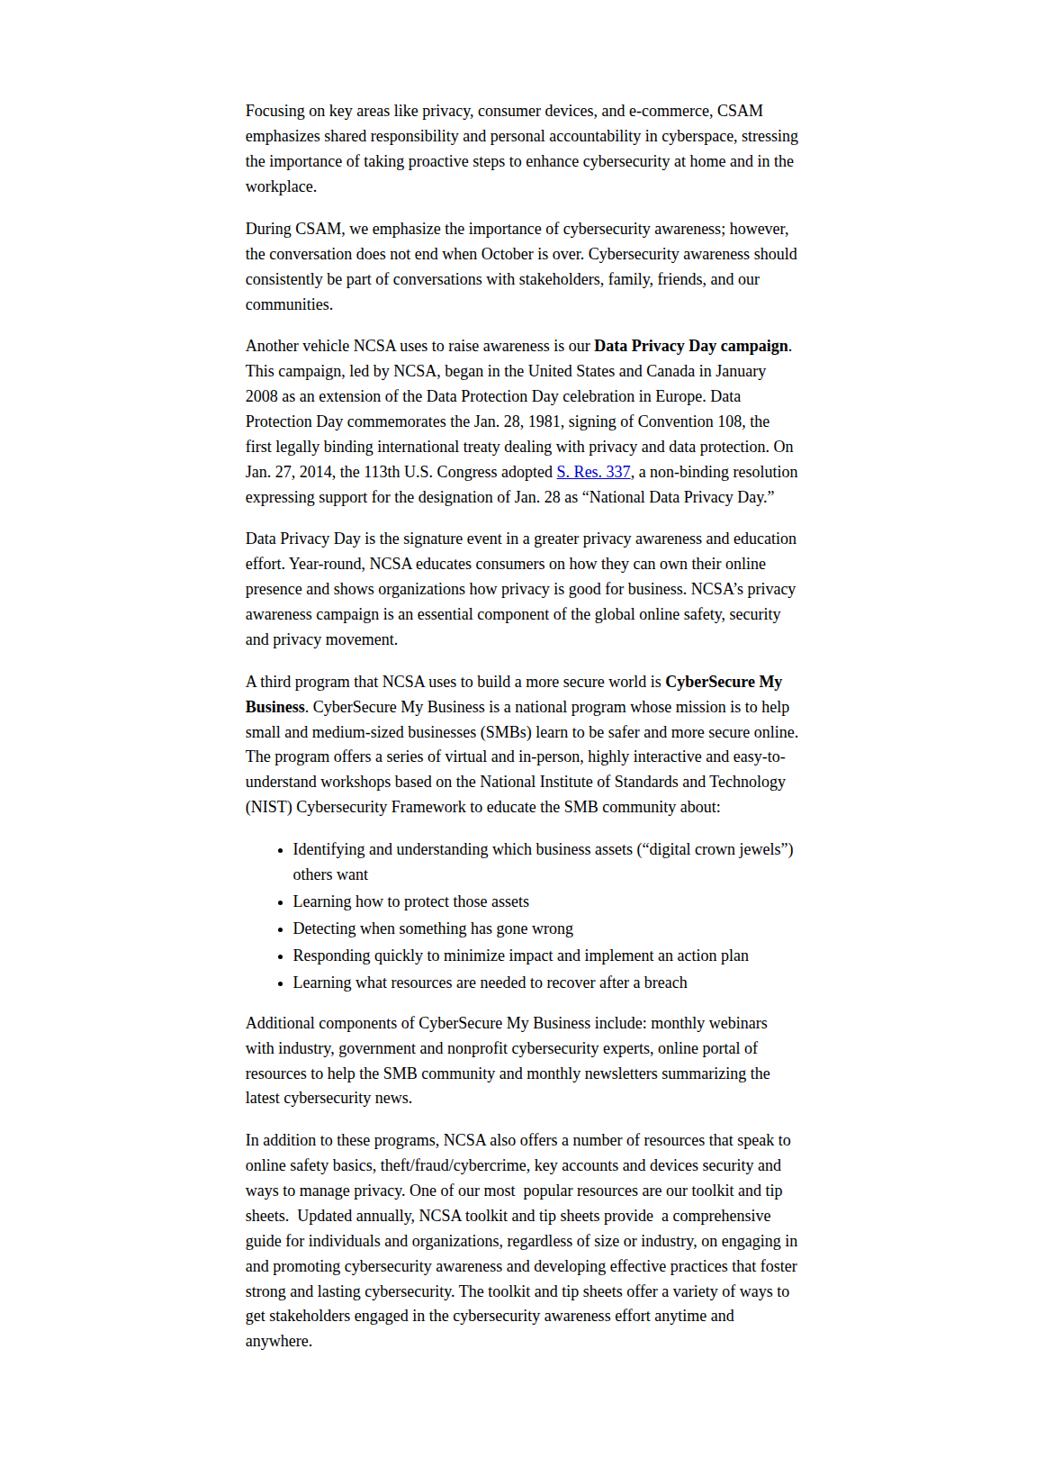Focusing on key areas like privacy, consumer devices, and e-commerce, CSAM emphasizes shared responsibility and personal accountability in cyberspace, stressing the importance of taking proactive steps to enhance cybersecurity at home and in the workplace.
During CSAM, we emphasize the importance of cybersecurity awareness; however, the conversation does not end when October is over. Cybersecurity awareness should consistently be part of conversations with stakeholders, family, friends, and our communities.
Another vehicle NCSA uses to raise awareness is our Data Privacy Day campaign. This campaign, led by NCSA, began in the United States and Canada in January 2008 as an extension of the Data Protection Day celebration in Europe. Data Protection Day commemorates the Jan. 28, 1981, signing of Convention 108, the first legally binding international treaty dealing with privacy and data protection. On Jan. 27, 2014, the 113th U.S. Congress adopted S. Res. 337, a non-binding resolution expressing support for the designation of Jan. 28 as “National Data Privacy Day.”
Data Privacy Day is the signature event in a greater privacy awareness and education effort. Year-round, NCSA educates consumers on how they can own their online presence and shows organizations how privacy is good for business. NCSA’s privacy awareness campaign is an essential component of the global online safety, security and privacy movement.
A third program that NCSA uses to build a more secure world is CyberSecure My Business. CyberSecure My Business is a national program whose mission is to help small and medium-sized businesses (SMBs) learn to be safer and more secure online. The program offers a series of virtual and in-person, highly interactive and easy-to-understand workshops based on the National Institute of Standards and Technology (NIST) Cybersecurity Framework to educate the SMB community about:
Identifying and understanding which business assets (“digital crown jewels”) others want
Learning how to protect those assets
Detecting when something has gone wrong
Responding quickly to minimize impact and implement an action plan
Learning what resources are needed to recover after a breach
Additional components of CyberSecure My Business include: monthly webinars with industry, government and nonprofit cybersecurity experts, online portal of resources to help the SMB community and monthly newsletters summarizing the latest cybersecurity news.
In addition to these programs, NCSA also offers a number of resources that speak to online safety basics, theft/fraud/cybercrime, key accounts and devices security and ways to manage privacy. One of our most popular resources are our toolkit and tip sheets. Updated annually, NCSA toolkit and tip sheets provide a comprehensive guide for individuals and organizations, regardless of size or industry, on engaging in and promoting cybersecurity awareness and developing effective practices that foster strong and lasting cybersecurity. The toolkit and tip sheets offer a variety of ways to get stakeholders engaged in the cybersecurity awareness effort anytime and anywhere.